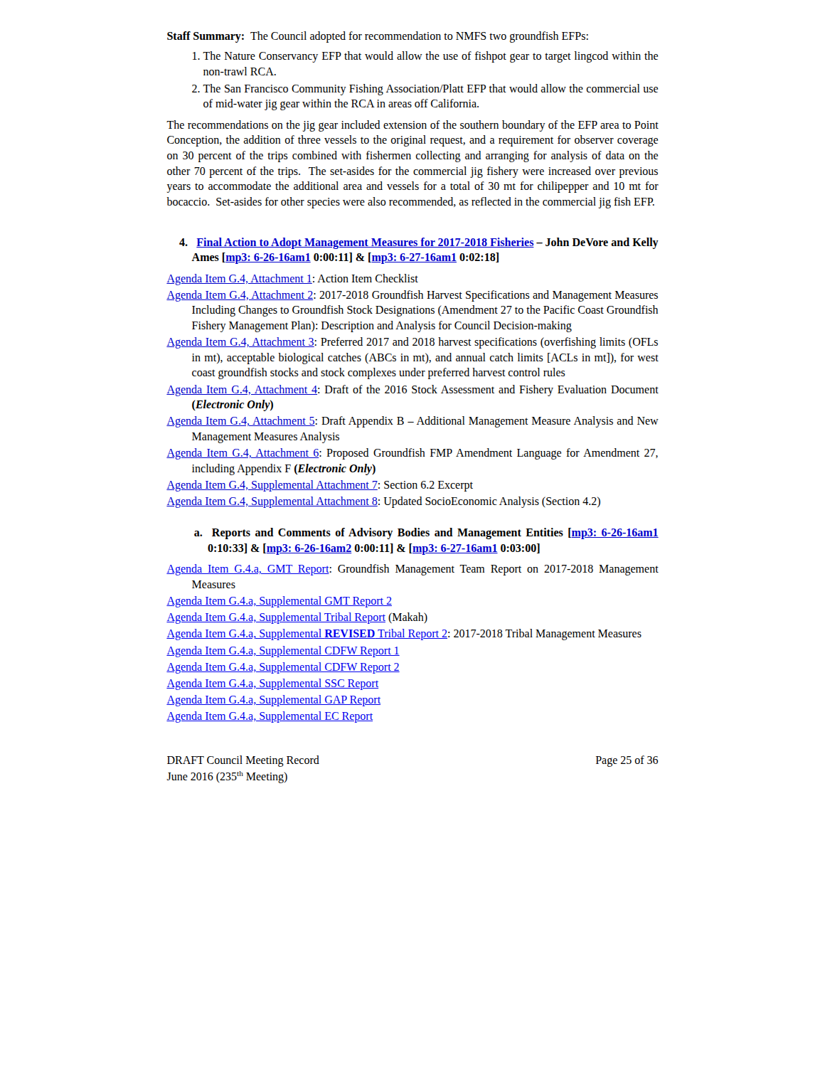Staff Summary: The Council adopted for recommendation to NMFS two groundfish EFPs:
The Nature Conservancy EFP that would allow the use of fishpot gear to target lingcod within the non-trawl RCA.
The San Francisco Community Fishing Association/Platt EFP that would allow the commercial use of mid-water jig gear within the RCA in areas off California.
The recommendations on the jig gear included extension of the southern boundary of the EFP area to Point Conception, the addition of three vessels to the original request, and a requirement for observer coverage on 30 percent of the trips combined with fishermen collecting and arranging for analysis of data on the other 70 percent of the trips. The set-asides for the commercial jig fishery were increased over previous years to accommodate the additional area and vessels for a total of 30 mt for chilipepper and 10 mt for bocaccio. Set-asides for other species were also recommended, as reflected in the commercial jig fish EFP.
4. Final Action to Adopt Management Measures for 2017-2018 Fisheries – John DeVore and Kelly Ames [mp3: 6-26-16am1 0:00:11] & [mp3: 6-27-16am1 0:02:18]
Agenda Item G.4, Attachment 1: Action Item Checklist
Agenda Item G.4, Attachment 2: 2017-2018 Groundfish Harvest Specifications and Management Measures Including Changes to Groundfish Stock Designations (Amendment 27 to the Pacific Coast Groundfish Fishery Management Plan): Description and Analysis for Council Decision-making
Agenda Item G.4, Attachment 3: Preferred 2017 and 2018 harvest specifications (overfishing limits (OFLs in mt), acceptable biological catches (ABCs in mt), and annual catch limits [ACLs in mt]), for west coast groundfish stocks and stock complexes under preferred harvest control rules
Agenda Item G.4, Attachment 4: Draft of the 2016 Stock Assessment and Fishery Evaluation Document (Electronic Only)
Agenda Item G.4, Attachment 5: Draft Appendix B – Additional Management Measure Analysis and New Management Measures Analysis
Agenda Item G.4, Attachment 6: Proposed Groundfish FMP Amendment Language for Amendment 27, including Appendix F (Electronic Only)
Agenda Item G.4, Supplemental Attachment 7: Section 6.2 Excerpt
Agenda Item G.4, Supplemental Attachment 8: Updated SocioEconomic Analysis (Section 4.2)
a. Reports and Comments of Advisory Bodies and Management Entities [mp3: 6-26-16am1 0:10:33] & [mp3: 6-26-16am2 0:00:11] & [mp3: 6-27-16am1 0:03:00]
Agenda Item G.4.a, GMT Report: Groundfish Management Team Report on 2017-2018 Management Measures
Agenda Item G.4.a, Supplemental GMT Report 2
Agenda Item G.4.a, Supplemental Tribal Report (Makah)
Agenda Item G.4.a, Supplemental REVISED Tribal Report 2: 2017-2018 Tribal Management Measures
Agenda Item G.4.a, Supplemental CDFW Report 1
Agenda Item G.4.a, Supplemental CDFW Report 2
Agenda Item G.4.a, Supplemental SSC Report
Agenda Item G.4.a, Supplemental GAP Report
Agenda Item G.4.a, Supplemental EC Report
DRAFT Council Meeting Record
June 2016 (235th Meeting)
Page 25 of 36